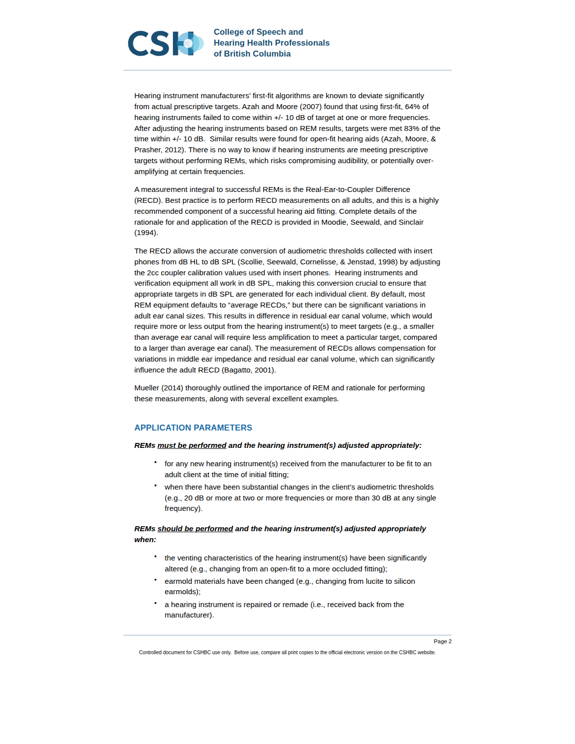College of Speech and
Hearing Health Professionals
of British Columbia
Hearing instrument manufacturers’ first-fit algorithms are known to deviate significantly from actual prescriptive targets. Azah and Moore (2007) found that using first-fit, 64% of hearing instruments failed to come within +/- 10 dB of target at one or more frequencies. After adjusting the hearing instruments based on REM results, targets were met 83% of the time within +/- 10 dB. Similar results were found for open-fit hearing aids (Azah, Moore, & Prasher, 2012). There is no way to know if hearing instruments are meeting prescriptive targets without performing REMs, which risks compromising audibility, or potentially over-amplifying at certain frequencies.
A measurement integral to successful REMs is the Real-Ear-to-Coupler Difference (RECD). Best practice is to perform RECD measurements on all adults, and this is a highly recommended component of a successful hearing aid fitting. Complete details of the rationale for and application of the RECD is provided in Moodie, Seewald, and Sinclair (1994).
The RECD allows the accurate conversion of audiometric thresholds collected with insert phones from dB HL to dB SPL (Scollie, Seewald, Cornelisse, & Jenstad, 1998) by adjusting the 2cc coupler calibration values used with insert phones. Hearing instruments and verification equipment all work in dB SPL, making this conversion crucial to ensure that appropriate targets in dB SPL are generated for each individual client. By default, most REM equipment defaults to “average RECDs,” but there can be significant variations in adult ear canal sizes. This results in difference in residual ear canal volume, which would require more or less output from the hearing instrument(s) to meet targets (e.g., a smaller than average ear canal will require less amplification to meet a particular target, compared to a larger than average ear canal). The measurement of RECDs allows compensation for variations in middle ear impedance and residual ear canal volume, which can significantly influence the adult RECD (Bagatto, 2001).
Mueller (2014) thoroughly outlined the importance of REM and rationale for performing these measurements, along with several excellent examples.
APPLICATION PARAMETERS
REMs must be performed and the hearing instrument(s) adjusted appropriately:
for any new hearing instrument(s) received from the manufacturer to be fit to an adult client at the time of initial fitting;
when there have been substantial changes in the client’s audiometric thresholds (e.g., 20 dB or more at two or more frequencies or more than 30 dB at any single frequency).
REMs should be performed and the hearing instrument(s) adjusted appropriately when:
the venting characteristics of the hearing instrument(s) have been significantly altered (e.g., changing from an open-fit to a more occluded fitting);
earmold materials have been changed (e.g., changing from lucite to silicon earmolds);
a hearing instrument is repaired or remade (i.e., received back from the manufacturer).
Page 2
Controlled document for CSHBC use only. Before use, compare all print copies to the official electronic version on the CSHBC website.